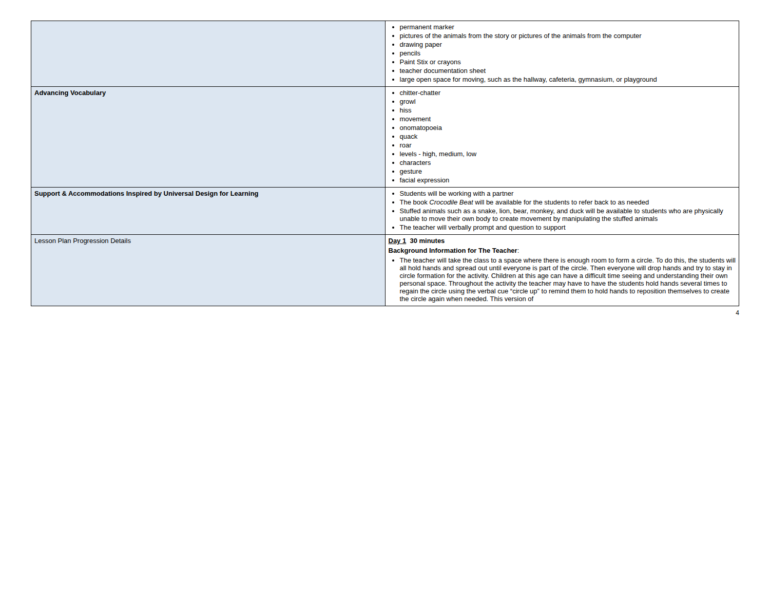| | permanent marker pictures of the animals from the story or pictures of the animals from the computer drawing paper pencils Paint Stix or crayons teacher documentation sheet large open space for moving, such as the hallway, cafeteria, gymnasium, or playground |
| Advancing Vocabulary | chitter-chatter growl hiss movement onomatopoeia quack roar levels - high, medium, low characters gesture facial expression |
| Support & Accommodations Inspired by Universal Design for Learning | Students will be working with a partner The book Crocodile Beat will be available for the students to refer back to as needed Stuffed animals such as a snake, lion, bear, monkey, and duck will be available to students who are physically unable to move their own body to create movement by manipulating the stuffed animals The teacher will verbally prompt and question to support |
| Lesson Plan Progression Details | Day 1 30 minutes Background Information for The Teacher : The teacher will take the class to a space where there is enough room to form a circle. To do this, the students will all hold hands and spread out until everyone is part of the circle. Then everyone will drop hands and try to stay in circle formation for the activity. Children at this age can have a difficult time seeing and understanding their own personal space. Throughout the activity the teacher may have to have the students hold hands several times to regain the circle using the verbal cue “circle up” to remind them to hold hands to reposition themselves to create the circle again when needed. This version of |
4